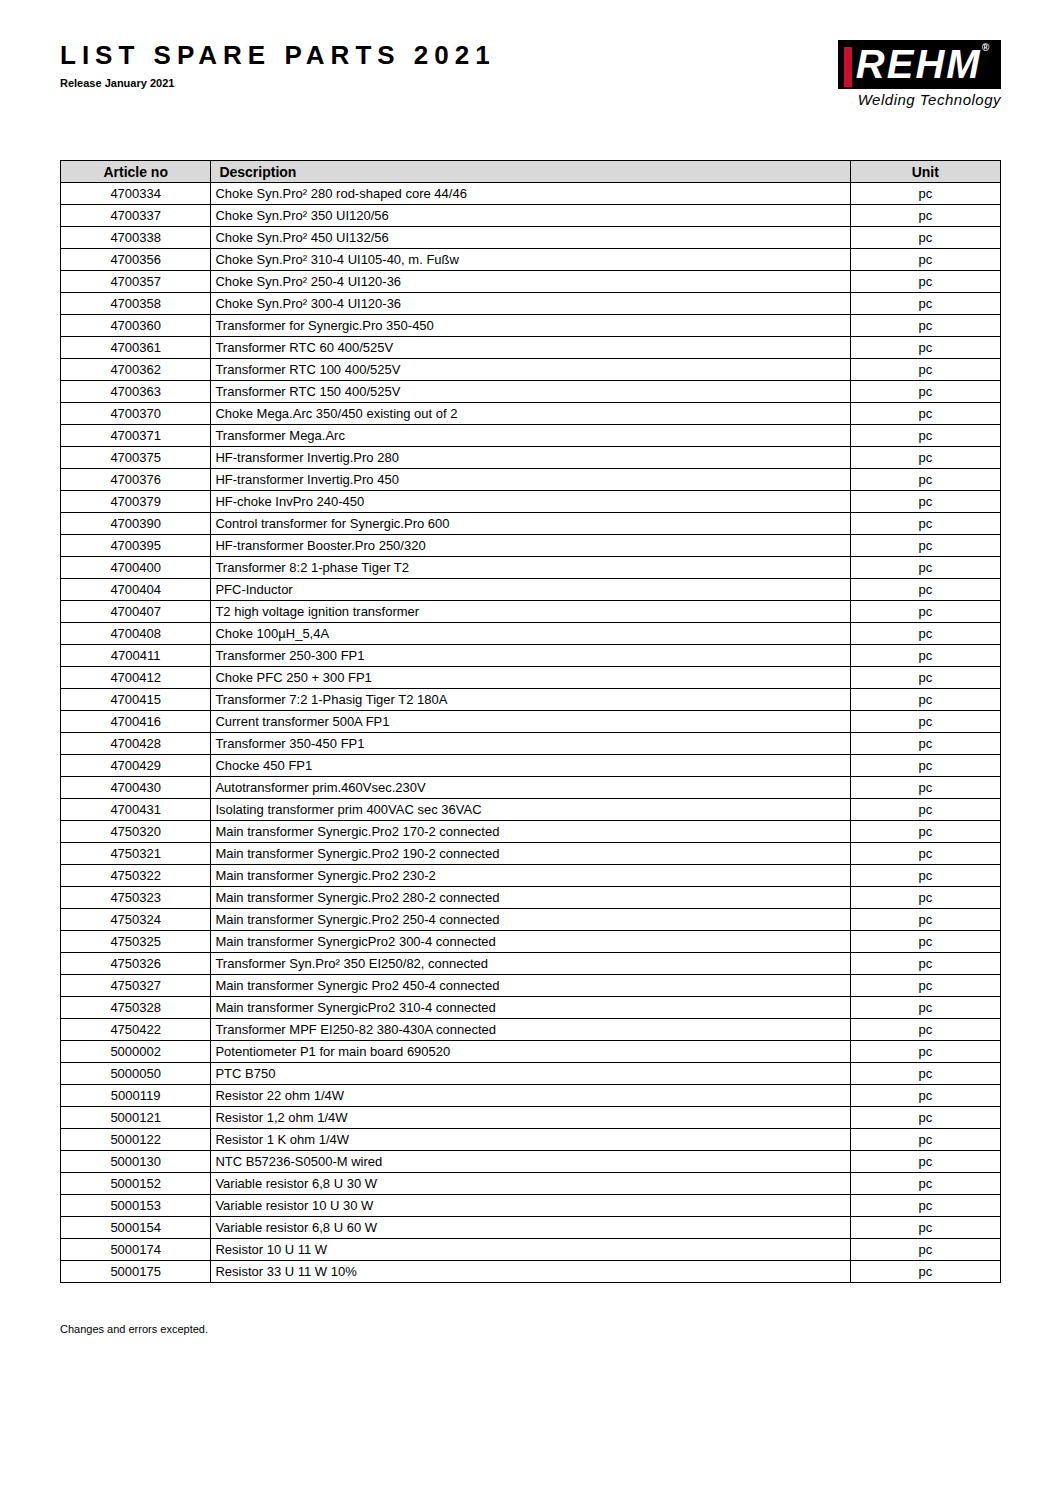LIST SPARE PARTS 2021
Release January 2021
REHM®
Welding Technology
| Article no | Description | Unit |
| --- | --- | --- |
| 4700334 | Choke Syn.Pro² 280 rod-shaped core 44/46 | pc |
| 4700337 | Choke Syn.Pro² 350 UI120/56 | pc |
| 4700338 | Choke Syn.Pro² 450 UI132/56 | pc |
| 4700356 | Choke Syn.Pro² 310-4 UI105-40, m. Fußw | pc |
| 4700357 | Choke Syn.Pro² 250-4 UI120-36 | pc |
| 4700358 | Choke Syn.Pro² 300-4 UI120-36 | pc |
| 4700360 | Transformer for Synergic.Pro 350-450 | pc |
| 4700361 | Transformer RTC 60 400/525V | pc |
| 4700362 | Transformer RTC 100 400/525V | pc |
| 4700363 | Transformer RTC 150 400/525V | pc |
| 4700370 | Choke Mega.Arc 350/450 existing out of 2 | pc |
| 4700371 | Transformer Mega.Arc | pc |
| 4700375 | HF-transformer Invertig.Pro 280 | pc |
| 4700376 | HF-transformer Invertig.Pro 450 | pc |
| 4700379 | HF-choke InvPro 240-450 | pc |
| 4700390 | Control transformer for Synergic.Pro 600 | pc |
| 4700395 | HF-transformer Booster.Pro 250/320 | pc |
| 4700400 | Transformer 8:2 1-phase Tiger T2 | pc |
| 4700404 | PFC-Inductor | pc |
| 4700407 | T2 high voltage ignition transformer | pc |
| 4700408 | Choke 100µH_5,4A | pc |
| 4700411 | Transformer 250-300 FP1 | pc |
| 4700412 | Choke PFC 250 + 300 FP1 | pc |
| 4700415 | Transformer 7:2 1-Phasig Tiger T2 180A | pc |
| 4700416 | Current transformer 500A FP1 | pc |
| 4700428 | Transformer 350-450 FP1 | pc |
| 4700429 | Chocke 450 FP1 | pc |
| 4700430 | Autotransformer prim.460Vsec.230V | pc |
| 4700431 | Isolating transformer prim 400VAC sec 36VAC | pc |
| 4750320 | Main transformer Synergic.Pro2 170-2 connected | pc |
| 4750321 | Main transformer Synergic.Pro2 190-2 connected | pc |
| 4750322 | Main transformer Synergic.Pro2 230-2 | pc |
| 4750323 | Main transformer Synergic.Pro2 280-2 connected | pc |
| 4750324 | Main transformer Synergic.Pro2 250-4 connected | pc |
| 4750325 | Main transformer SynergicPro2 300-4 connected | pc |
| 4750326 | Transformer Syn.Pro² 350 EI250/82, connected | pc |
| 4750327 | Main transformer Synergic Pro2 450-4 connected | pc |
| 4750328 | Main transformer SynergicPro2 310-4 connected | pc |
| 4750422 | Transformer MPF EI250-82 380-430A connected | pc |
| 5000002 | Potentiometer P1 for main board 690520 | pc |
| 5000050 | PTC B750 | pc |
| 5000119 | Resistor 22 ohm 1/4W | pc |
| 5000121 | Resistor 1,2 ohm 1/4W | pc |
| 5000122 | Resistor 1 K ohm 1/4W | pc |
| 5000130 | NTC B57236-S0500-M wired | pc |
| 5000152 | Variable resistor 6,8 U 30 W | pc |
| 5000153 | Variable resistor 10 U 30 W | pc |
| 5000154 | Variable resistor 6,8 U 60 W | pc |
| 5000174 | Resistor 10 U 11 W | pc |
| 5000175 | Resistor 33 U 11 W 10% | pc |
Changes and errors excepted.